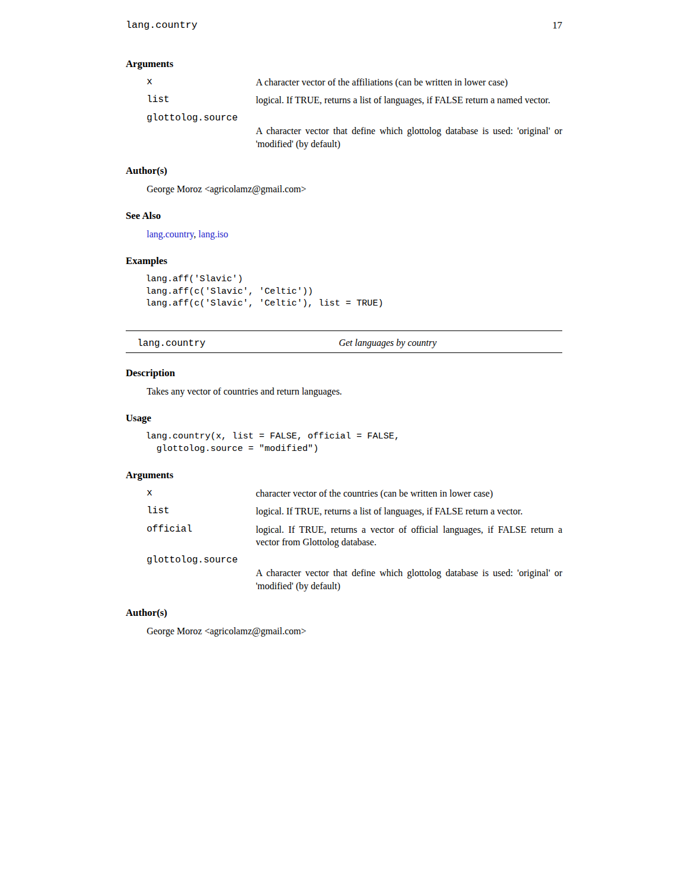lang.country 17
Arguments
x
A character vector of the affiliations (can be written in lower case)
list
logical. If TRUE, returns a list of languages, if FALSE return a named vector.
glottolog.source
A character vector that define which glottolog database is used: 'original' or 'modified' (by default)
Author(s)
George Moroz <agricolamz@gmail.com>
See Also
lang.country, lang.iso
Examples
lang.aff('Slavic')
lang.aff(c('Slavic', 'Celtic'))
lang.aff(c('Slavic', 'Celtic'), list = TRUE)
lang.country Get languages by country
Description
Takes any vector of countries and return languages.
Usage
lang.country(x, list = FALSE, official = FALSE,
  glottolog.source = "modified")
Arguments
x
character vector of the countries (can be written in lower case)
list
logical. If TRUE, returns a list of languages, if FALSE return a vector.
official
logical. If TRUE, returns a vector of official languages, if FALSE return a vector from Glottolog database.
glottolog.source
A character vector that define which glottolog database is used: 'original' or 'modified' (by default)
Author(s)
George Moroz <agricolamz@gmail.com>